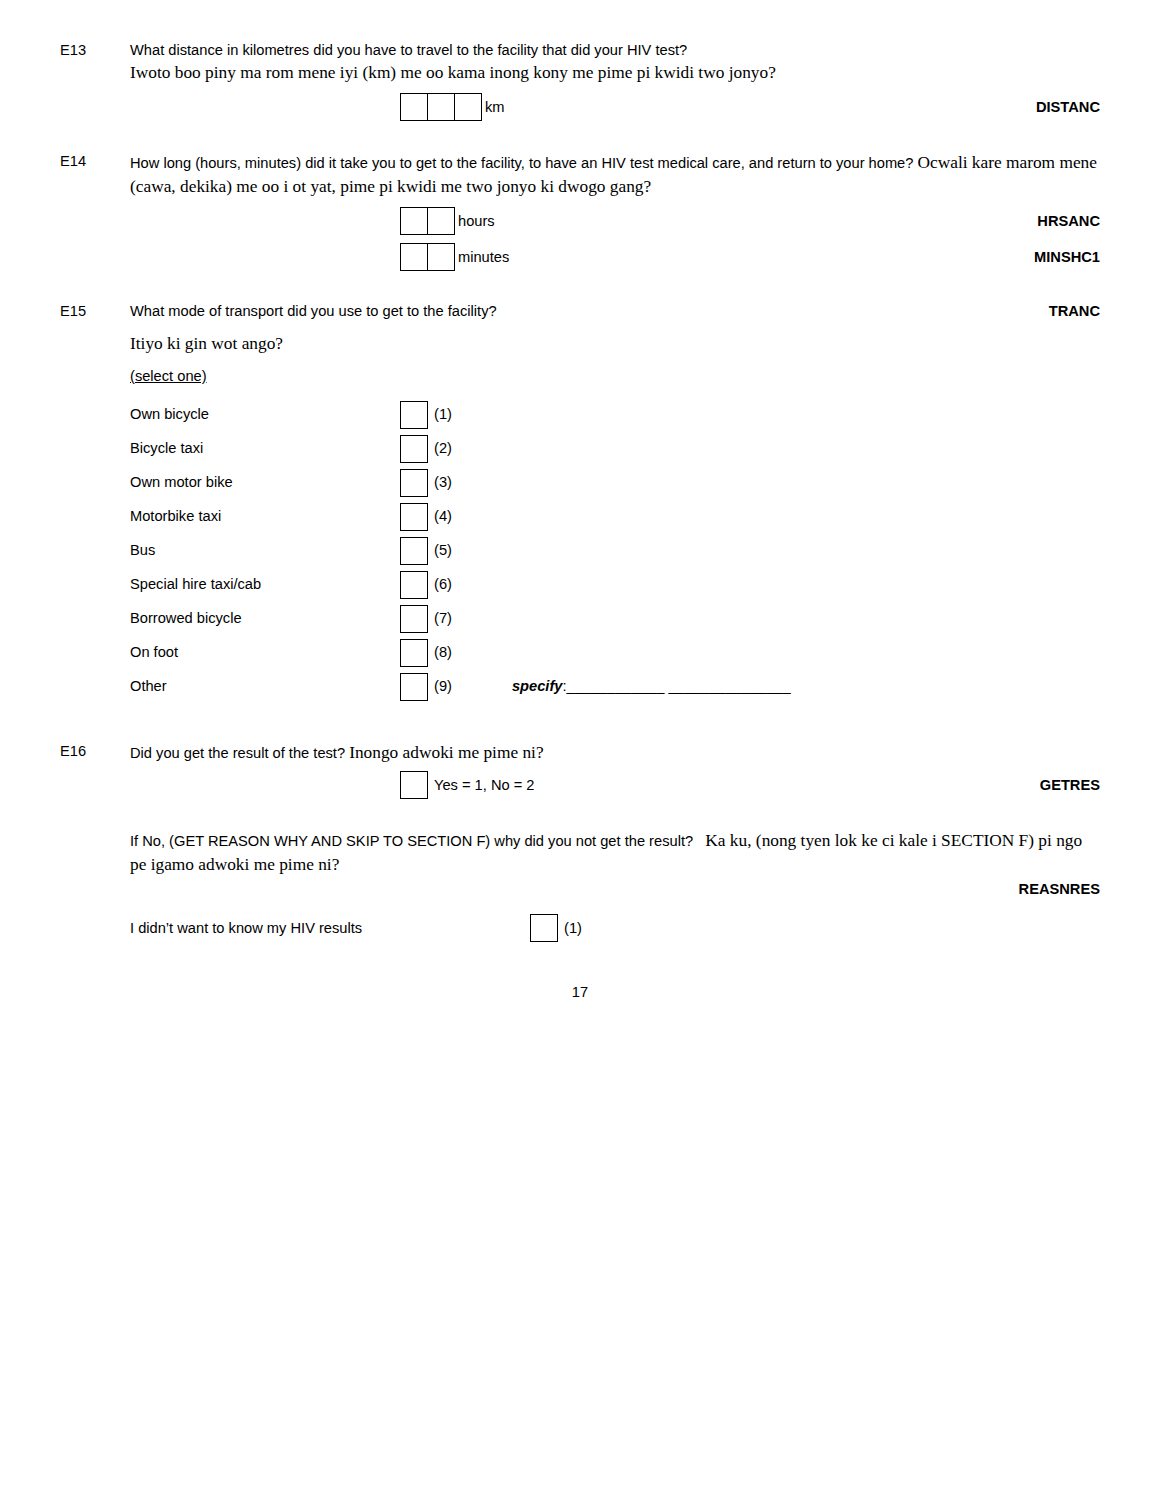E13
What distance in kilometres did you have to travel to the facility that did your HIV test?
Iwoto boo piny ma rom mene iyi (km) me oo kama inong kony me pime pi kwidi two jonyo?
km
DISTANC
E14
How long (hours, minutes) did it take you to get to the facility, to have an HIV test medical care, and return to your home? Ocwali kare marom mene (cawa, dekika) me oo i ot yat, pime pi kwidi me two jonyo ki dwogo gang?
hours
HRSANC
minutes
MINSHC1
E15
What mode of transport did you use to get to the facility?
TRANC
Itiyo ki gin wot ango?
(select one)
Own bicycle
(1)
Bicycle taxi
(2)
Own motor bike
(3)
Motorbike taxi
(4)
Bus
(5)
Special hire taxi/cab
(6)
Borrowed bicycle
(7)
On foot
(8)
Other
(9) specify:____________ _______________
E16
Did you get the result of the test? Inongo adwoki me pime ni?
Yes = 1, No = 2
GETRES
If No, (GET REASON WHY AND SKIP TO SECTION F) why did you not get the result? Ka ku, (nong tyen lok ke ci kale i SECTION F) pi ngo pe igamo adwoki me pime ni?
REASNRES
I didn’t want to know my HIV results
(1)
17